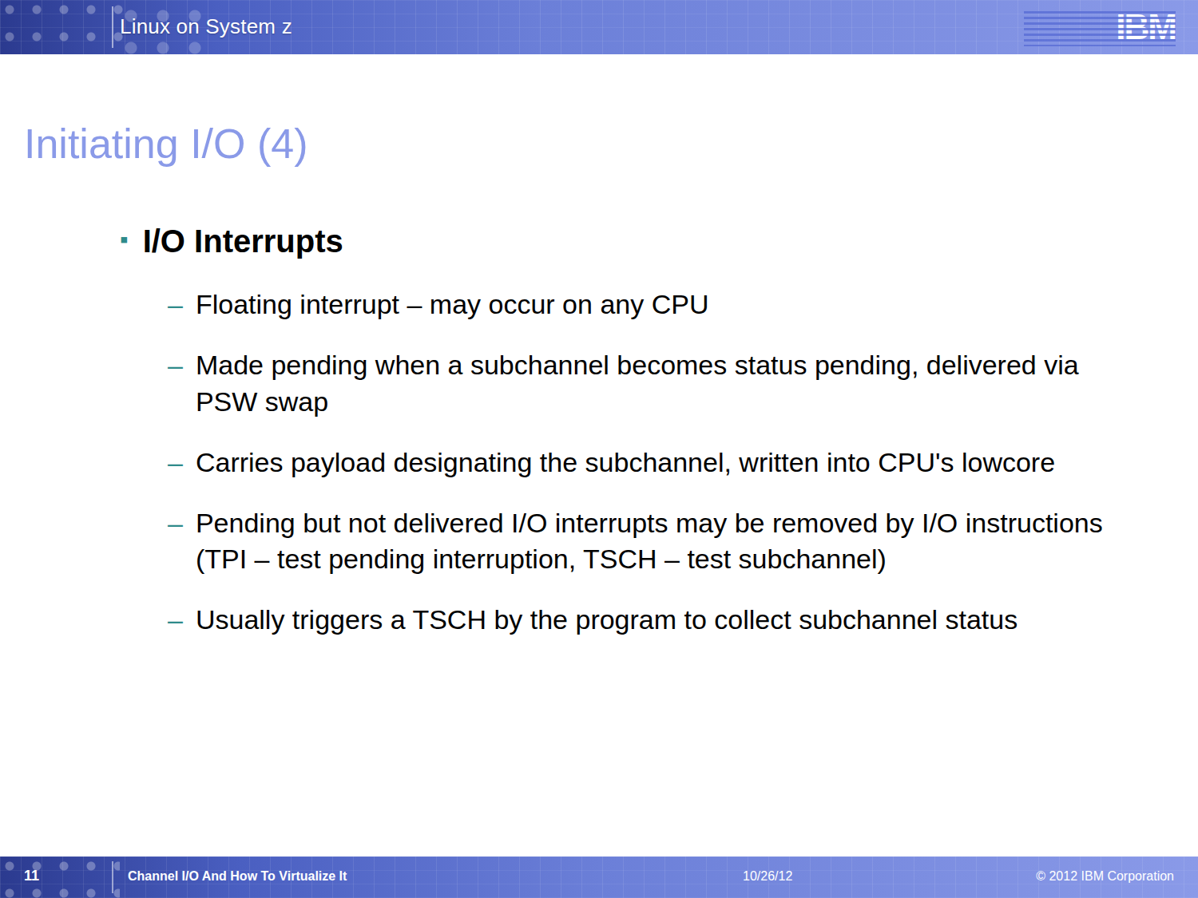Linux on System z
IBM
Initiating I/O (4)
▪I/O Interrupts
–Floating interrupt – may occur on any CPU
–Made pending when a subchannel becomes status pending, delivered via PSW swap
–Carries payload designating the subchannel, written into CPU's lowcore
–Pending but not delivered I/O interrupts may be removed by I/O instructions (TPI – test pending interruption, TSCH – test subchannel)
–Usually triggers a TSCH by the program to collect subchannel status
11
Channel I/O And How To Virtualize It
10/26/12
© 2012 IBM Corporation